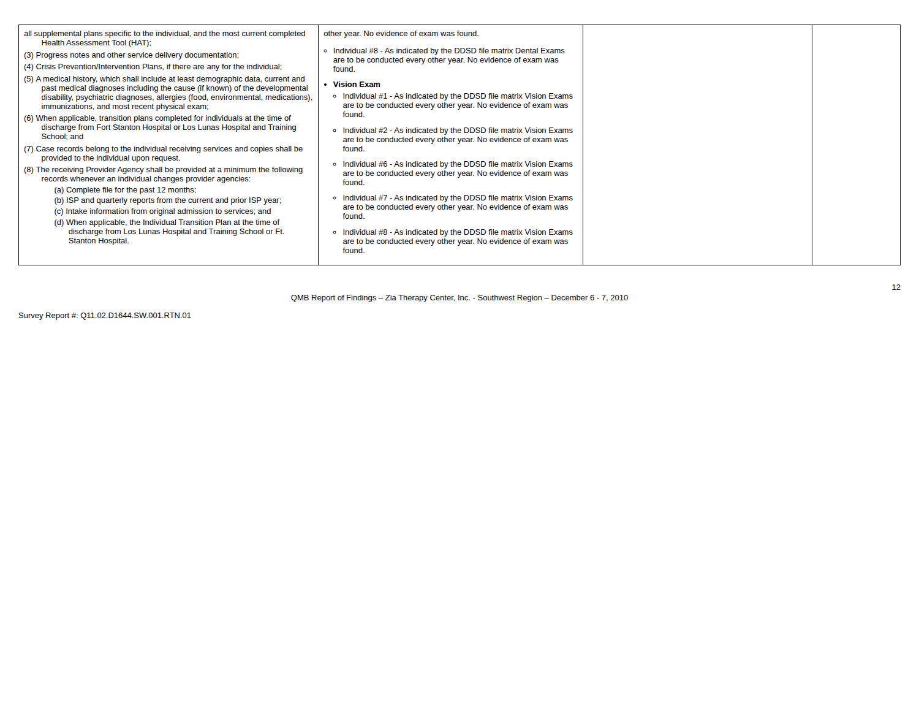| all supplemental plans specific to the individual, and the most current completed Health Assessment Tool (HAT); (3) Progress notes and other service delivery documentation; (4) Crisis Prevention/Intervention Plans, if there are any for the individual; (5) A medical history, which shall include at least demographic data, current and past medical diagnoses including the cause (if known) of the developmental disability, psychiatric diagnoses, allergies (food, environmental, medications), immunizations, and most recent physical exam; (6) When applicable, transition plans completed for individuals at the time of discharge from Fort Stanton Hospital or Los Lunas Hospital and Training School; and (7) Case records belong to the individual receiving services and copies shall be provided to the individual upon request. (8) The receiving Provider Agency shall be provided at a minimum the following records whenever an individual changes provider agencies: (a) Complete file for the past 12 months; (b) ISP and quarterly reports from the current and prior ISP year; (c) Intake information from original admission to services; and (d) When applicable, the Individual Transition Plan at the time of discharge from Los Lunas Hospital and Training School or Ft. Stanton Hospital. | other year. No evidence of exam was found. Individual #8 - As indicated by the DDSD file matrix Dental Exams are to be conducted every other year. No evidence of exam was found. Vision Exam Individual #1 - As indicated by the DDSD file matrix Vision Exams are to be conducted every other year. No evidence of exam was found. Individual #2 - As indicated by the DDSD file matrix Vision Exams are to be conducted every other year. No evidence of exam was found. Individual #6 - As indicated by the DDSD file matrix Vision Exams are to be conducted every other year. No evidence of exam was found. Individual #7 - As indicated by the DDSD file matrix Vision Exams are to be conducted every other year. No evidence of exam was found. Individual #8 - As indicated by the DDSD file matrix Vision Exams are to be conducted every other year. No evidence of exam was found. | | |
12
QMB Report of Findings – Zia Therapy Center, Inc. - Southwest Region – December 6 - 7, 2010
Survey Report #: Q11.02.D1644.SW.001.RTN.01